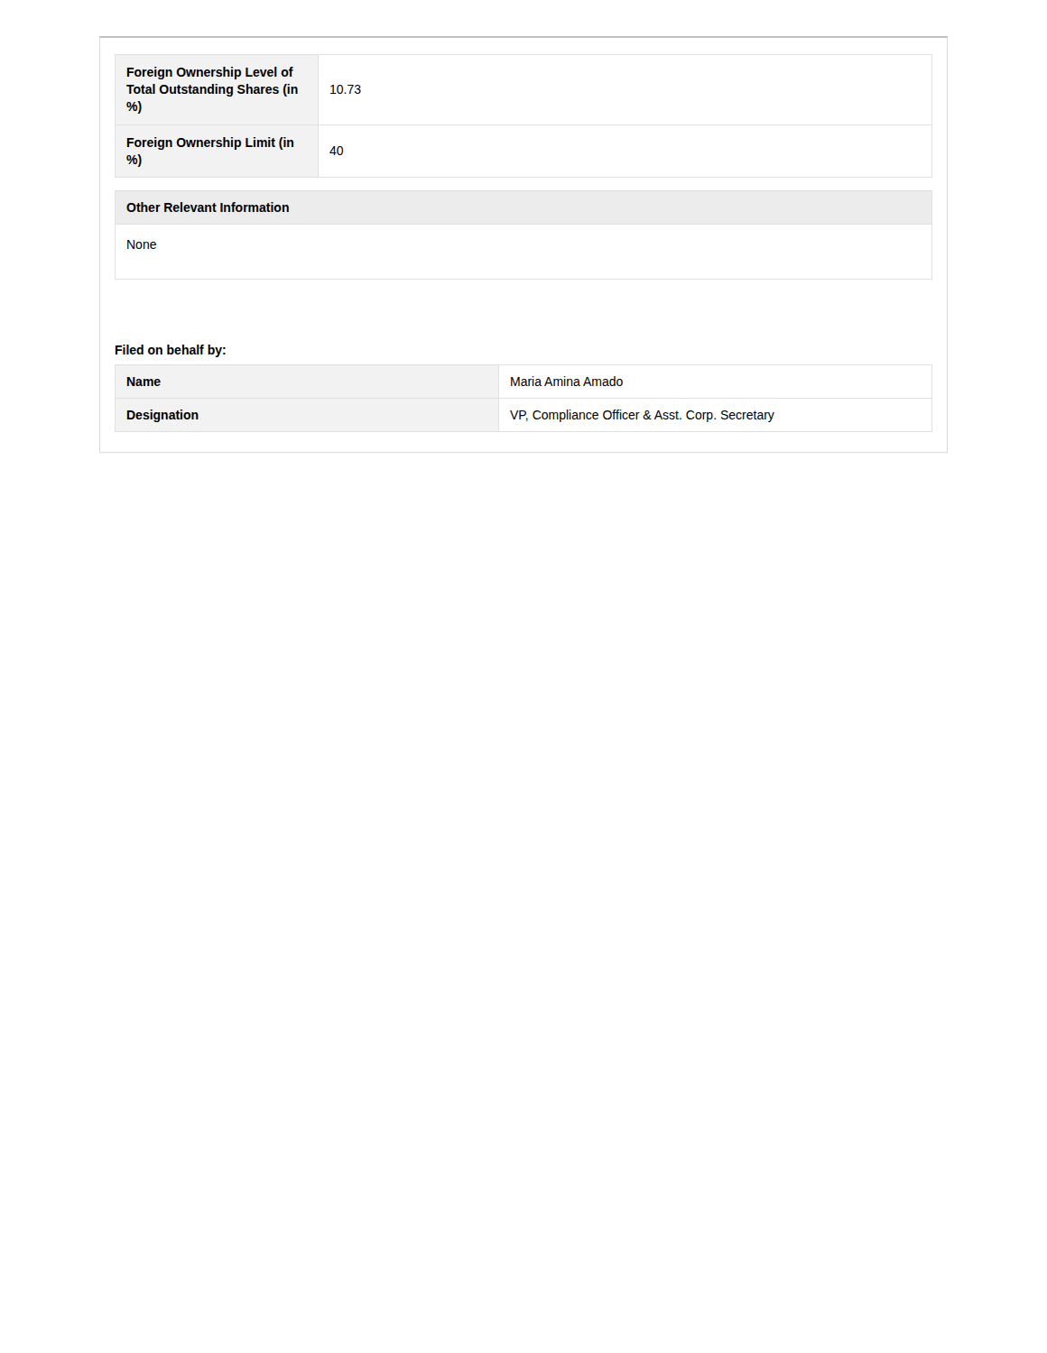| Foreign Ownership Level of Total Outstanding Shares (in %) | 10.73 |
| Foreign Ownership Limit (in %) | 40 |
Other Relevant Information
None
Filed on behalf by:
| Name | Maria Amina Amado |
| Designation | VP, Compliance Officer & Asst. Corp. Secretary |